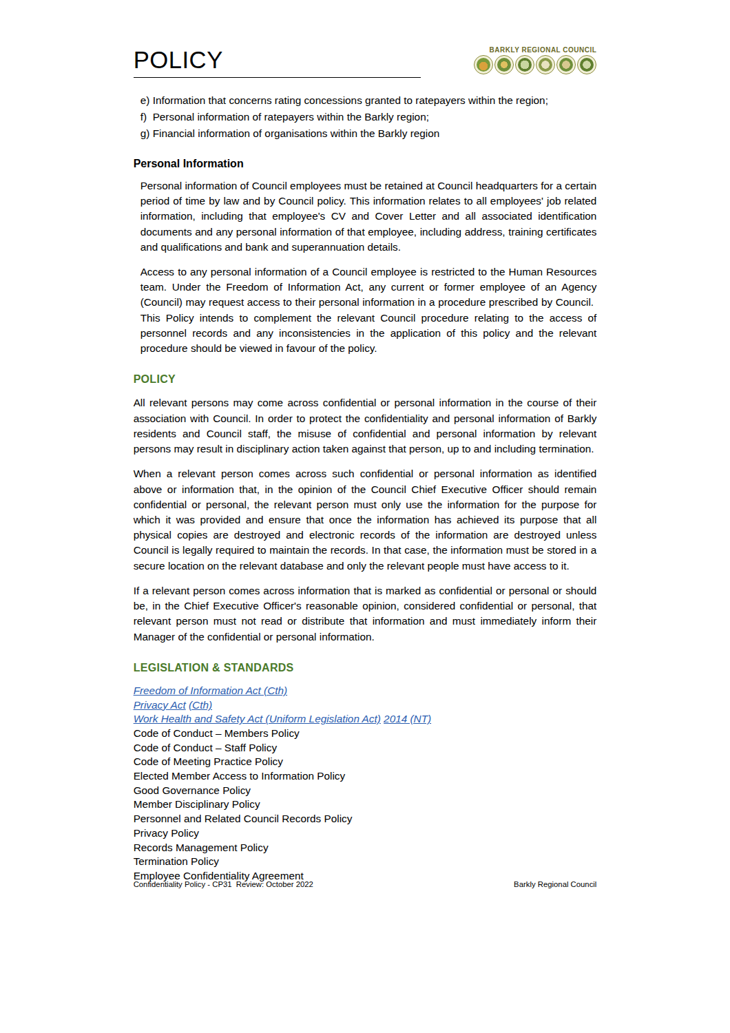POLICY
BARKLY REGIONAL COUNCIL
e) Information that concerns rating concessions granted to ratepayers within the region;
f) Personal information of ratepayers within the Barkly region;
g) Financial information of organisations within the Barkly region
Personal Information
Personal information of Council employees must be retained at Council headquarters for a certain period of time by law and by Council policy. This information relates to all employees' job related information, including that employee's CV and Cover Letter and all associated identification documents and any personal information of that employee, including address, training certificates and qualifications and bank and superannuation details.
Access to any personal information of a Council employee is restricted to the Human Resources team. Under the Freedom of Information Act, any current or former employee of an Agency (Council) may request access to their personal information in a procedure prescribed by Council. This Policy intends to complement the relevant Council procedure relating to the access of personnel records and any inconsistencies in the application of this policy and the relevant procedure should be viewed in favour of the policy.
POLICY
All relevant persons may come across confidential or personal information in the course of their association with Council. In order to protect the confidentiality and personal information of Barkly residents and Council staff, the misuse of confidential and personal information by relevant persons may result in disciplinary action taken against that person, up to and including termination.
When a relevant person comes across such confidential or personal information as identified above or information that, in the opinion of the Council Chief Executive Officer should remain confidential or personal, the relevant person must only use the information for the purpose for which it was provided and ensure that once the information has achieved its purpose that all physical copies are destroyed and electronic records of the information are destroyed unless Council is legally required to maintain the records. In that case, the information must be stored in a secure location on the relevant database and only the relevant people must have access to it.
If a relevant person comes across information that is marked as confidential or personal or should be, in the Chief Executive Officer's reasonable opinion, considered confidential or personal, that relevant person must not read or distribute that information and must immediately inform their Manager of the confidential or personal information.
LEGISLATION & STANDARDS
Freedom of Information Act (Cth)
Privacy Act (Cth)
Work Health and Safety Act (Uniform Legislation Act) 2014 (NT)
Code of Conduct – Members Policy
Code of Conduct – Staff Policy
Code of Meeting Practice Policy
Elected Member Access to Information Policy
Good Governance Policy
Member Disciplinary Policy
Personnel and Related Council Records Policy
Privacy Policy
Records Management Policy
Termination Policy
Employee Confidentiality Agreement
Confidentiality Policy - CP31 Review: October 2022
Barkly Regional Council